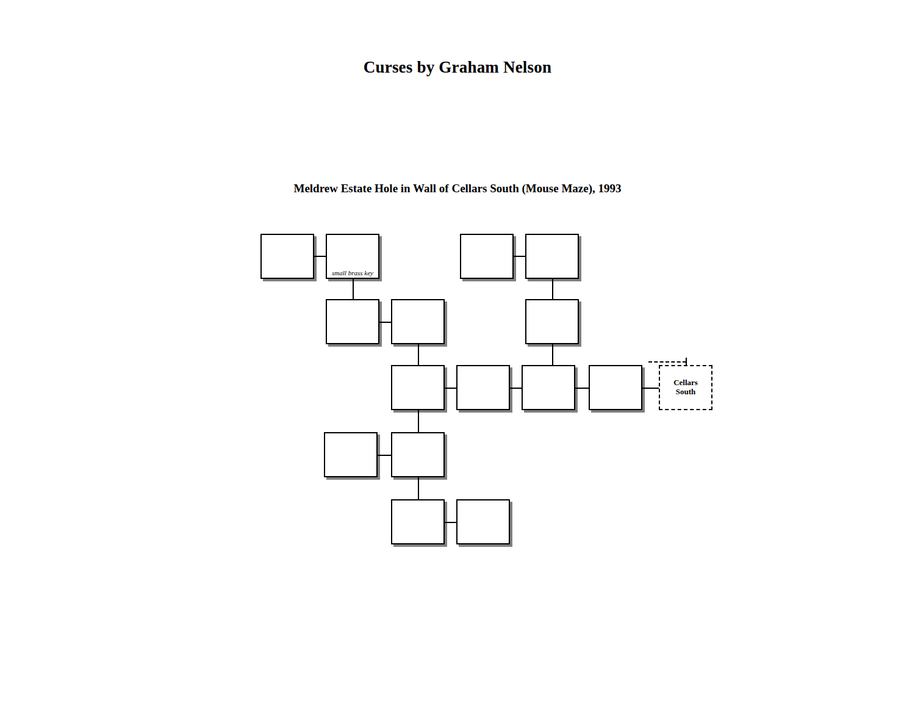Curses by Graham Nelson
Meldrew Estate Hole in Wall of Cellars South (Mouse Maze), 1993
small brass key
Cellars
South